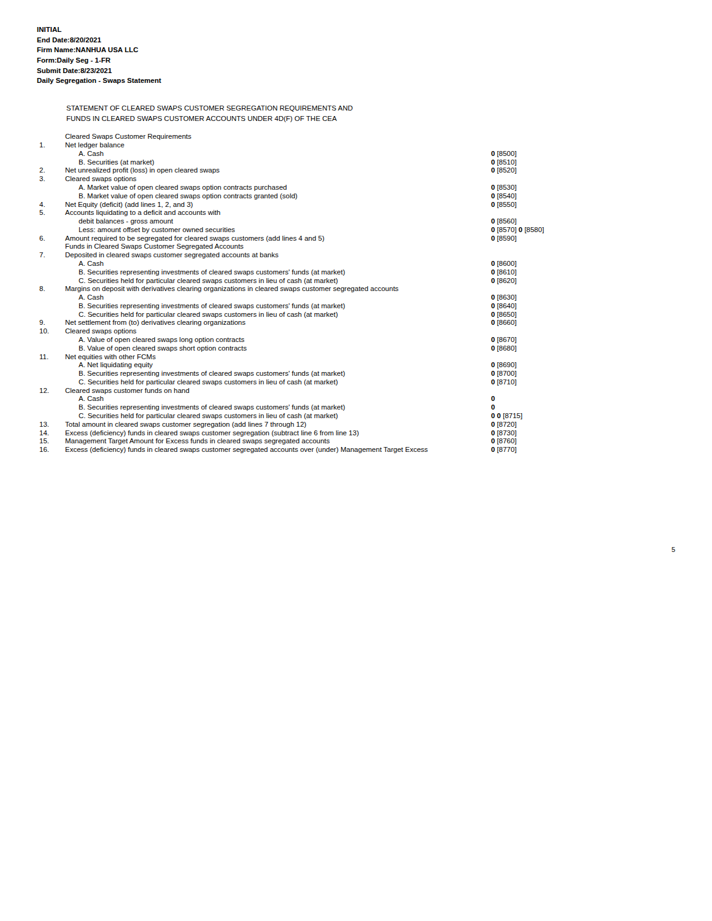INITIAL
End Date:8/20/2021
Firm Name:NANHUA USA LLC
Form:Daily Seg - 1-FR
Submit Date:8/23/2021
Daily Segregation - Swaps Statement
STATEMENT OF CLEARED SWAPS CUSTOMER SEGREGATION REQUIREMENTS AND
FUNDS IN CLEARED SWAPS CUSTOMER ACCOUNTS UNDER 4D(F) OF THE CEA
| | Cleared Swaps Customer Requirements | |
| 1. | Net ledger balance | |
| | A. Cash | 0 [8500] |
| | B. Securities (at market) | 0 [8510] |
| 2. | Net unrealized profit (loss) in open cleared swaps | 0 [8520] |
| 3. | Cleared swaps options | |
| | A. Market value of open cleared swaps option contracts purchased | 0 [8530] |
| | B. Market value of open cleared swaps option contracts granted (sold) | 0 [8540] |
| 4. | Net Equity (deficit) (add lines 1, 2, and 3) | 0 [8550] |
| 5. | Accounts liquidating to a deficit and accounts with | |
| | debit balances - gross amount | 0 [8560] |
| | Less: amount offset by customer owned securities | 0 [8570] 0 [8580] |
| 6. | Amount required to be segregated for cleared swaps customers (add lines 4 and 5) | 0 [8590] |
| | Funds in Cleared Swaps Customer Segregated Accounts | |
| 7. | Deposited in cleared swaps customer segregated accounts at banks | |
| | A. Cash | 0 [8600] |
| | B. Securities representing investments of cleared swaps customers' funds (at market) | 0 [8610] |
| | C. Securities held for particular cleared swaps customers in lieu of cash (at market) | 0 [8620] |
| 8. | Margins on deposit with derivatives clearing organizations in cleared swaps customer segregated accounts | |
| | A. Cash | 0 [8630] |
| | B. Securities representing investments of cleared swaps customers' funds (at market) | 0 [8640] |
| | C. Securities held for particular cleared swaps customers in lieu of cash (at market) | 0 [8650] |
| 9. | Net settlement from (to) derivatives clearing organizations | 0 [8660] |
| 10. | Cleared swaps options | |
| | A. Value of open cleared swaps long option contracts | 0 [8670] |
| | B. Value of open cleared swaps short option contracts | 0 [8680] |
| 11. | Net equities with other FCMs | |
| | A. Net liquidating equity | 0 [8690] |
| | B. Securities representing investments of cleared swaps customers' funds (at market) | 0 [8700] |
| | C. Securities held for particular cleared swaps customers in lieu of cash (at market) | 0 [8710] |
| 12. | Cleared swaps customer funds on hand | |
| | A. Cash | 0 |
| | B. Securities representing investments of cleared swaps customers' funds (at market) | 0 |
| | C. Securities held for particular cleared swaps customers in lieu of cash (at market) | 0 0 [8715] |
| 13. | Total amount in cleared swaps customer segregation (add lines 7 through 12) | 0 [8720] |
| 14. | Excess (deficiency) funds in cleared swaps customer segregation (subtract line 6 from line 13) | 0 [8730] |
| 15. | Management Target Amount for Excess funds in cleared swaps segregated accounts | 0 [8760] |
| 16. | Excess (deficiency) funds in cleared swaps customer segregated accounts over (under) Management Target Excess | 0 [8770] |
5